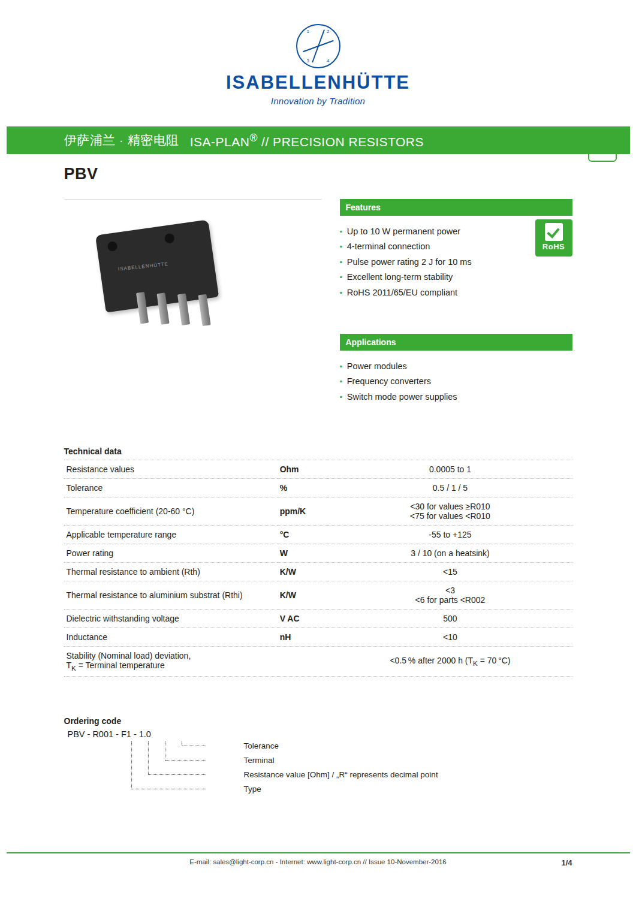1 2 3 4
ISABELLENHÜTTE
Innovation by Tradition
伊萨浦兰 · 精密电阻 ISA-PLAN® // PRECISION RESISTORS
PBV
ISABELLENHÜTTE
Features
Up to 10 W permanent power
4-terminal connection
Pulse power rating 2 J for 10 ms
Excellent long-term stability
RoHS 2011/65/EU compliant
RoHS
Applications
Power modules
Frequency converters
Switch mode power supplies
Technical data
| Resistance values | Ohm | 0.0005 to 1 |
| Tolerance | % | 0.5 / 1 / 5 |
| Temperature coefficient (20-60 °C) | ppm/K | <30 for values ≥R010 <75 for values <R010 |
| Applicable temperature range | °C | -55 to +125 |
| Power rating | W | 3 / 10 (on a heatsink) |
| Thermal resistance to ambient (Rth) | K/W | <15 |
| Thermal resistance to aluminium substrat (Rthi) | K/W | <3 <6 for parts <R002 |
| Dielectric withstanding voltage | V AC | 500 |
| Inductance | nH | <10 |
| Stability (Nominal load) deviation, T K = Terminal temperature | | <0.5 % after 2000 h (T K = 70 °C) |
Ordering code
PBV - R001 - F1 - 1.0
Tolerance
Terminal
Resistance value [Ohm] / „R“ represents decimal point
Type
E-mail: sales@light-corp.cn - Internet: www.light-corp.cn // Issue 10-November-2016 1/4